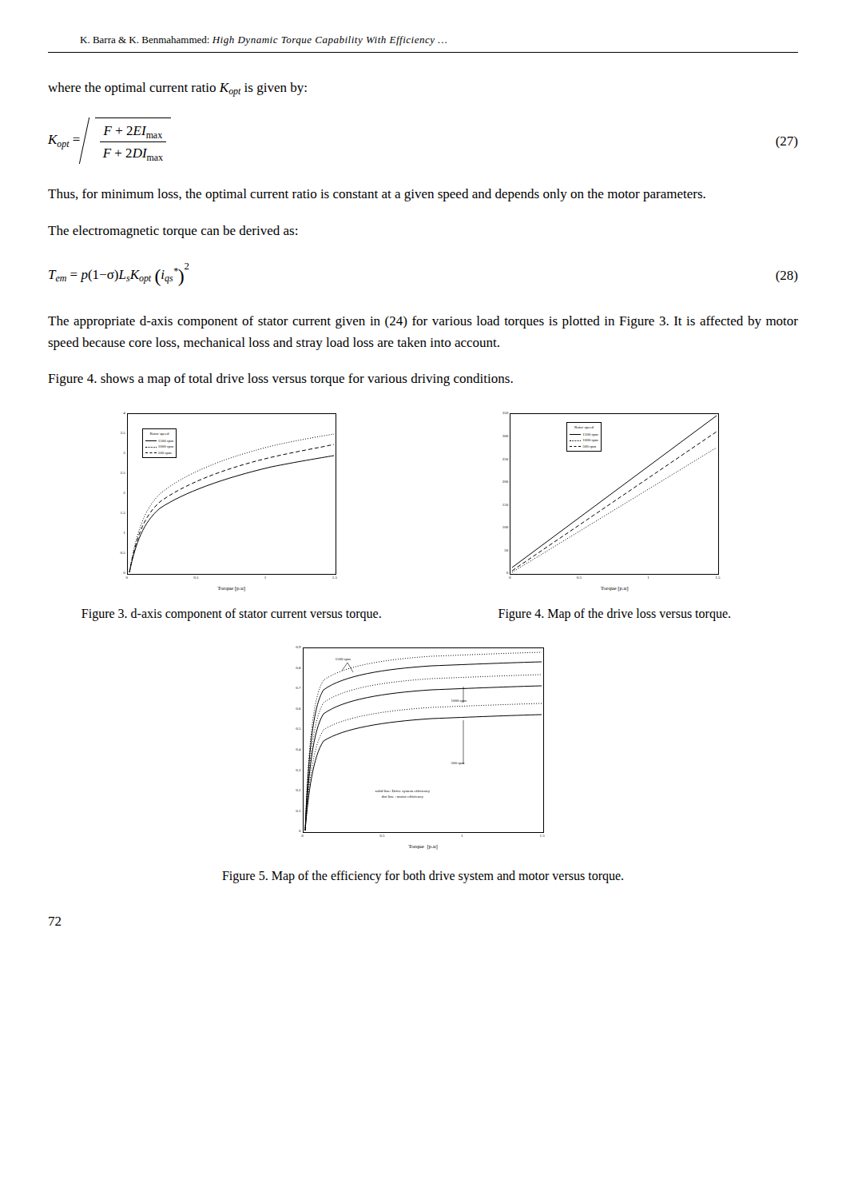K. Barra & K. Benmahammed: High Dynamic Torque Capability With Efficiency …
where the optimal current ratio Kopt is given by:
Kopt = F + 2EImax F + 2DImax
(27)
Thus, for minimum loss, the optimal current ratio is constant at a given speed and depends only on the motor parameters.
The electromagnetic torque can be derived as:
Tem = p(1−σ)LsKopt (iqs*)2
(28)
The appropriate d-axis component of stator current given in (24) for various load torques is plotted in Figure 3. It is affected by motor speed because core loss, mechanical loss and stray load loss are taken into account.
Figure 4. shows a map of total drive loss versus torque for various driving conditions.
Appropriate d-axis component of stator current [A]
4 3.5 3 2.5 2 1.5 1 0.5 0
Rotor speed
1500 rpm
1000 rpm
500 rpm
0 0.5 1 1.5
Torque [p.u]
Figure 3. d-axis component of stator current versus torque.
Drive loss [W]
350 300 250 200 150 100 50 0
Rotor speed
1500 rpm
1000 rpm
500 rpm
0 0.5 1 1.5
Torque [p.u]
Figure 4. Map of the drive loss versus torque.
Efficiency [%]
0.9 0.8 0.7 0.6 0.5 0.4 0.3 0.2 0.1 0
1500 rpm
1000 rpm
500 rpm
solid line: Drive system efficiency
dot line : motor efficiency
0 0.5 1 1.5
Torque [p.u]
Figure 5. Map of the efficiency for both drive system and motor versus torque.
72